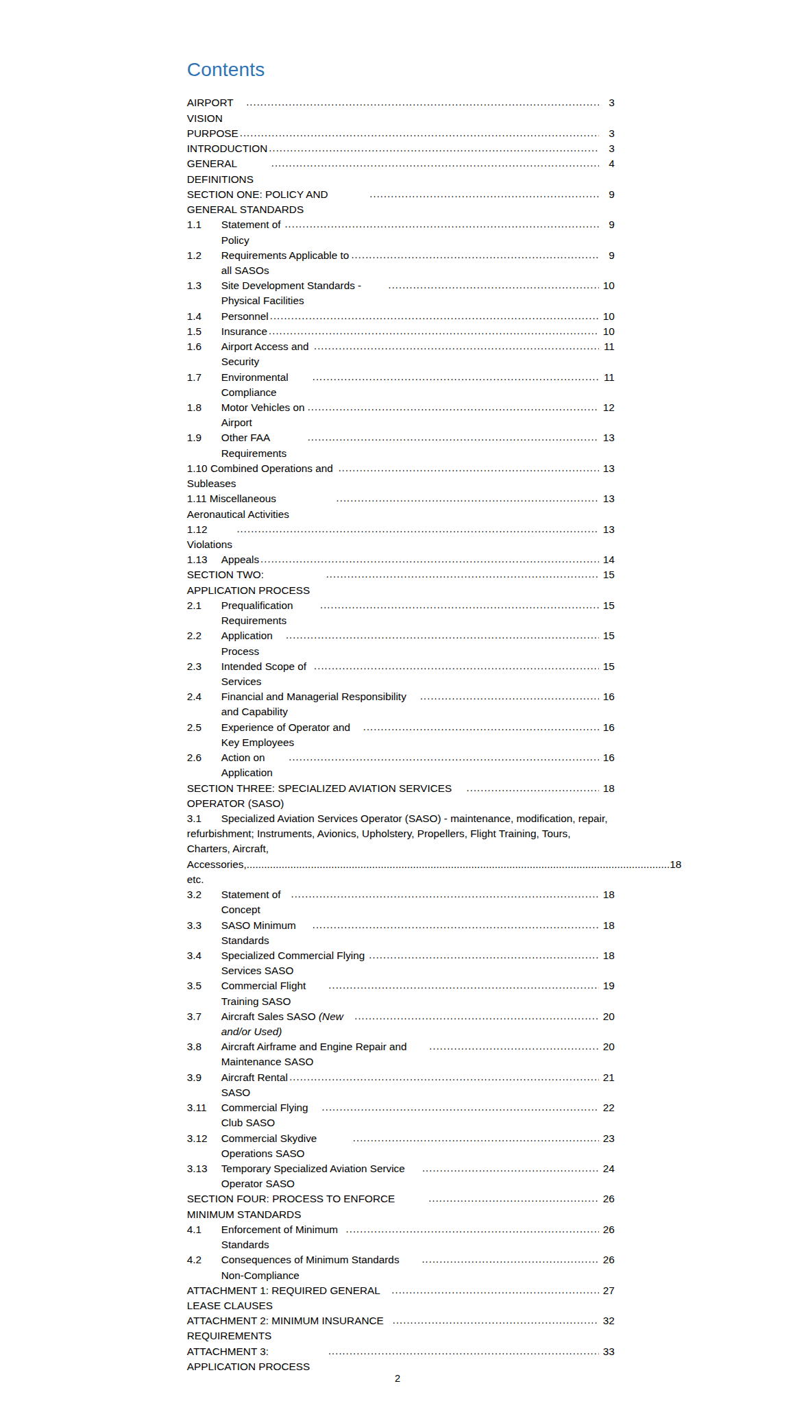Contents
AIRPORT VISION .................................................................................................................................................. 3
PURPOSE ............................................................................................................................................................... 3
INTRODUCTION ................................................................................................................................................ 3
GENERAL DEFINITIONS ..................................................................................................................................... 4
SECTION ONE: POLICY AND GENERAL STANDARDS ............................................................................................. 9
1.1 Statement of Policy ................................................................................................................................. 9
1.2 Requirements Applicable to all SASOs ................................................................................................. 9
1.3 Site Development Standards - Physical Facilities ................................................................................. 10
1.4 Personnel ................................................................................................................................................. 10
1.5 Insurance ................................................................................................................................................. 10
1.6 Airport Access and Security ................................................................................................................. 11
1.7 Environmental Compliance ................................................................................................................. 11
1.8 Motor Vehicles on Airport ................................................................................................................. 12
1.9 Other FAA Requirements ................................................................................................................. 13
1.10 Combined Operations and Subleases ................................................................................................. 13
1.11 Miscellaneous Aeronautical Activities ................................................................................................. 13
1.12 Violations ................................................................................................................................................. 13
1.13 Appeals ................................................................................................................................................. 14
SECTION TWO: APPLICATION PROCESS ................................................................................................................. 15
2.1 Prequalification Requirements ................................................................................................................. 15
2.2 Application Process ................................................................................................................................. 15
2.3 Intended Scope of Services ................................................................................................................. 15
2.4 Financial and Managerial Responsibility and Capability ................................................................. 16
2.5 Experience of Operator and Key Employees ................................................................................................. 16
2.6 Action on Application ................................................................................................................................. 16
SECTION THREE: SPECIALIZED AVIATION SERVICES OPERATOR (SASO) ................................................. 18
3.1 Specialized Aviation Services Operator (SASO) - maintenance, modification, repair,
refurbishment; Instruments, Avionics, Upholstery, Propellers, Flight Training, Tours, Charters, Aircraft,
Accessories, etc. ................................................................................................................................................. 18
3.2 Statement of Concept ................................................................................................................................. 18
3.3 SASO Minimum Standards ................................................................................................................. 18
3.4 Specialized Commercial Flying Services SASO ................................................................................................. 18
3.5 Commercial Flight Training SASO ................................................................................................................. 19
3.7 Aircraft Sales SASO (New and/or Used) ................................................................................................. 20
3.8 Aircraft Airframe and Engine Repair and Maintenance SASO ................................................................. 20
3.9 Aircraft Rental SASO ................................................................................................................................. 21
3.11 Commercial Flying Club SASO ................................................................................................................. 22
3.12 Commercial Skydive Operations SASO ................................................................................................. 23
3.13 Temporary Specialized Aviation Service Operator SASO ................................................................. 24
SECTION FOUR: PROCESS TO ENFORCE MINIMUM STANDARDS ................................................................. 26
4.1 Enforcement of Minimum Standards ................................................................................................. 26
4.2 Consequences of Minimum Standards Non-Compliance ................................................................. 26
ATTACHMENT 1: REQUIRED GENERAL LEASE CLAUSES ................................................................................. 27
ATTACHMENT 2: MINIMUM INSURANCE REQUIREMENTS ................................................................................. 32
ATTACHMENT 3: APPLICATION PROCESS ................................................................................................................. 33
2